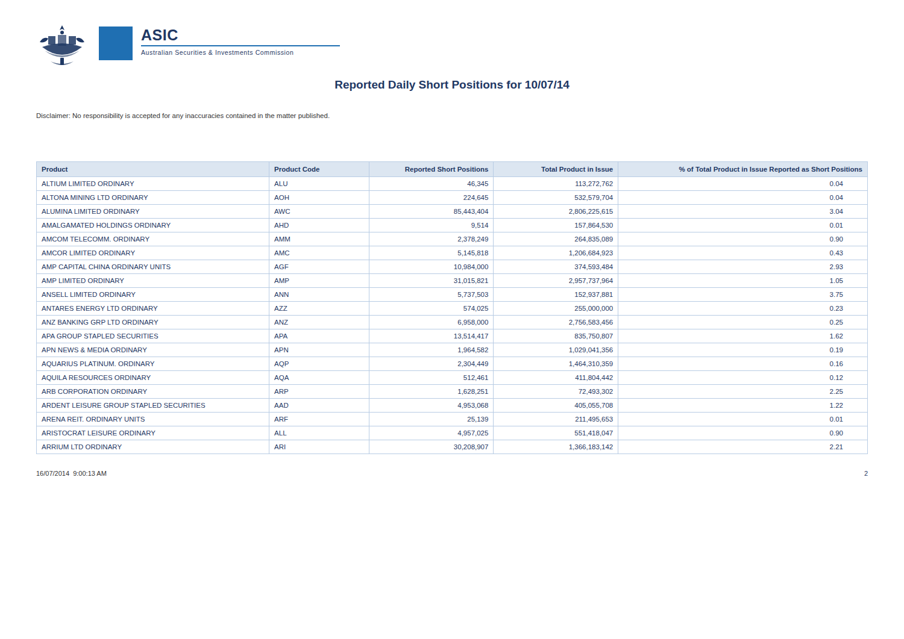ASIC
Australian Securities & Investments Commission
Reported Daily Short Positions for 10/07/14
Disclaimer: No responsibility is accepted for any inaccuracies contained in the matter published.
| Product | Product Code | Reported Short Positions | Total Product in Issue | % of Total Product in Issue Reported as Short Positions |
| --- | --- | --- | --- | --- |
| ALTIUM LIMITED ORDINARY | ALU | 46,345 | 113,272,762 | 0.04 |
| ALTONA MINING LTD ORDINARY | AOH | 224,645 | 532,579,704 | 0.04 |
| ALUMINA LIMITED ORDINARY | AWC | 85,443,404 | 2,806,225,615 | 3.04 |
| AMALGAMATED HOLDINGS ORDINARY | AHD | 9,514 | 157,864,530 | 0.01 |
| AMCOM TELECOMM. ORDINARY | AMM | 2,378,249 | 264,835,089 | 0.90 |
| AMCOR LIMITED ORDINARY | AMC | 5,145,818 | 1,206,684,923 | 0.43 |
| AMP CAPITAL CHINA ORDINARY UNITS | AGF | 10,984,000 | 374,593,484 | 2.93 |
| AMP LIMITED ORDINARY | AMP | 31,015,821 | 2,957,737,964 | 1.05 |
| ANSELL LIMITED ORDINARY | ANN | 5,737,503 | 152,937,881 | 3.75 |
| ANTARES ENERGY LTD ORDINARY | AZZ | 574,025 | 255,000,000 | 0.23 |
| ANZ BANKING GRP LTD ORDINARY | ANZ | 6,958,000 | 2,756,583,456 | 0.25 |
| APA GROUP STAPLED SECURITIES | APA | 13,514,417 | 835,750,807 | 1.62 |
| APN NEWS & MEDIA ORDINARY | APN | 1,964,582 | 1,029,041,356 | 0.19 |
| AQUARIUS PLATINUM. ORDINARY | AQP | 2,304,449 | 1,464,310,359 | 0.16 |
| AQUILA RESOURCES ORDINARY | AQA | 512,461 | 411,804,442 | 0.12 |
| ARB CORPORATION ORDINARY | ARP | 1,628,251 | 72,493,302 | 2.25 |
| ARDENT LEISURE GROUP STAPLED SECURITIES | AAD | 4,953,068 | 405,055,708 | 1.22 |
| ARENA REIT. ORDINARY UNITS | ARF | 25,139 | 211,495,653 | 0.01 |
| ARISTOCRAT LEISURE ORDINARY | ALL | 4,957,025 | 551,418,047 | 0.90 |
| ARRIUM LTD ORDINARY | ARI | 30,208,907 | 1,366,183,142 | 2.21 |
16/07/2014 9:00:13 AM
2